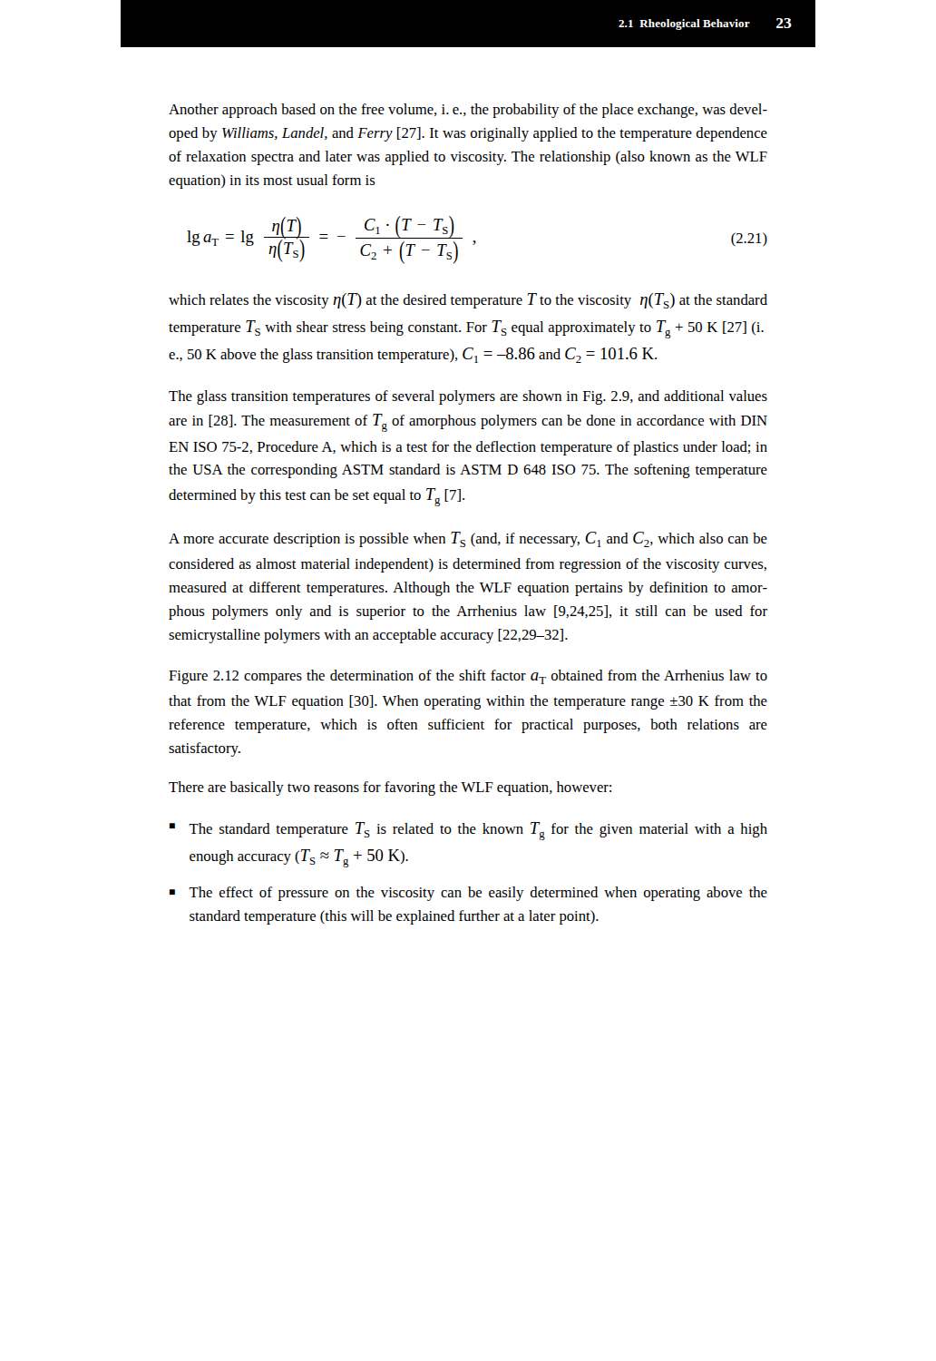2.1 Rheological Behavior 23
Another approach based on the free volume, i. e., the probability of the place exchange, was developed by Williams, Landel, and Ferry [27]. It was originally applied to the temperature dependence of relaxation spectra and later was applied to viscosity. The relationship (also known as the WLF equation) in its most usual form is
lg aT = lg η(T) η(TS) = − C1 · (T − TS) C2 + (T − TS) ,
(2.21)
which relates the viscosity η(T) at the desired temperature T to the viscosity η(TS) at the standard temperature TS with shear stress being constant. For TS equal approximately to Tg + 50 K [27] (i. e., 50 K above the glass transition temperature), C1 = –8.86 and C2 = 101.6 K.
The glass transition temperatures of several polymers are shown in Fig. 2.9, and additional values are in [28]. The measurement of Tg of amorphous polymers can be done in accordance with DIN EN ISO 75-2, Procedure A, which is a test for the deflection temperature of plastics under load; in the USA the corresponding ASTM standard is ASTM D 648 ISO 75. The softening temperature determined by this test can be set equal to Tg [7].
A more accurate description is possible when TS (and, if necessary, C1 and C2, which also can be considered as almost material independent) is determined from regression of the viscosity curves, measured at different temperatures. Although the WLF equation pertains by definition to amorphous polymers only and is superior to the Arrhenius law [9,24,25], it still can be used for semicrystalline polymers with an acceptable accuracy [22,29–32].
Figure 2.12 compares the determination of the shift factor aT obtained from the Arrhenius law to that from the WLF equation [30]. When operating within the temperature range ±30 K from the reference temperature, which is often sufficient for practical purposes, both relations are satisfactory.
There are basically two reasons for favoring the WLF equation, however:
The standard temperature TS is related to the known Tg for the given material with a high enough accuracy (TS ≈ Tg + 50 K).
The effect of pressure on the viscosity can be easily determined when operating above the standard temperature (this will be explained further at a later point).